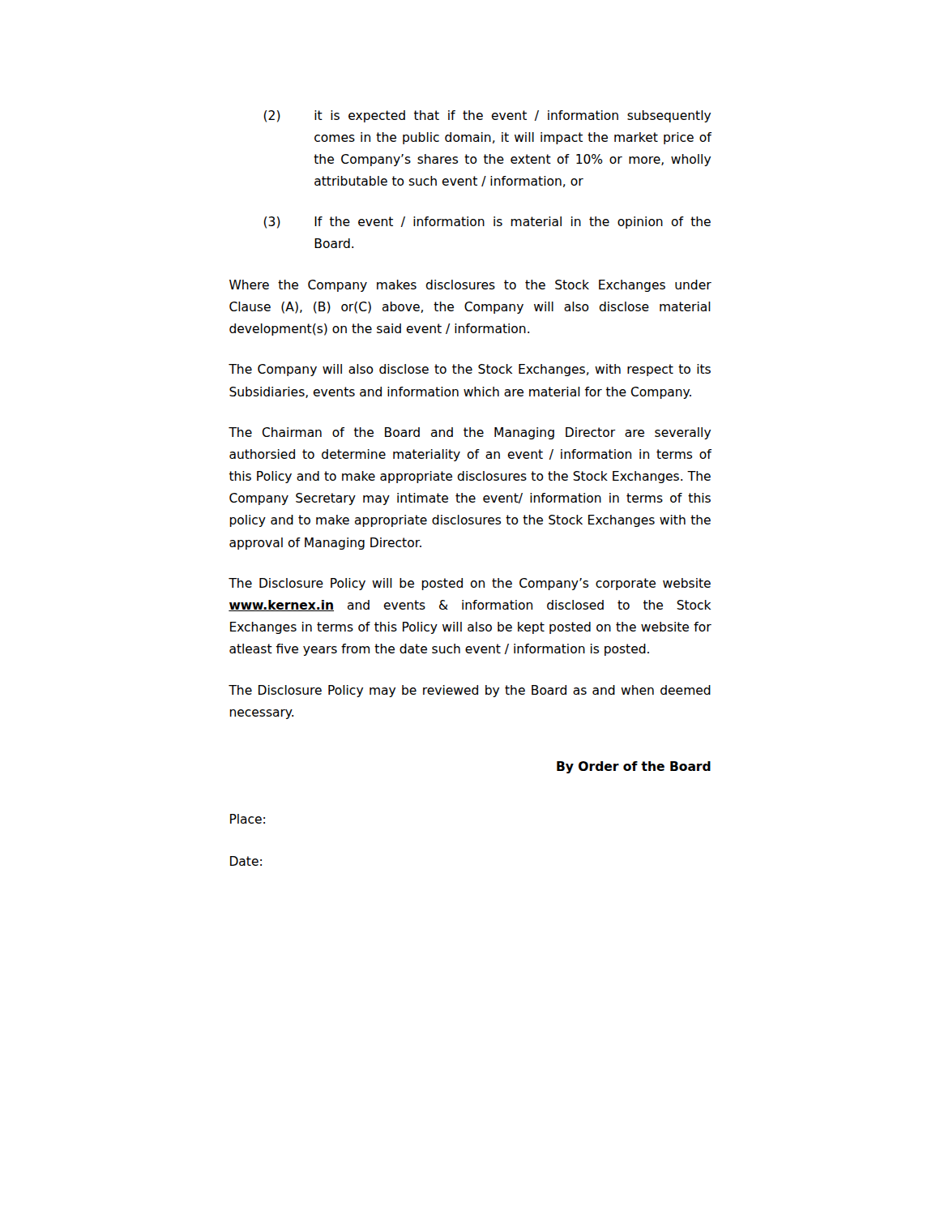(2) it is expected that if the event / information subsequently comes in the public domain, it will impact the market price of the Company’s shares to the extent of 10% or more, wholly attributable to such event / information, or
(3) If the event / information is material in the opinion of the Board.
Where the Company makes disclosures to the Stock Exchanges under Clause (A), (B) or(C) above, the Company will also disclose material development(s) on the said event / information.
The Company will also disclose to the Stock Exchanges, with respect to its Subsidiaries, events and information which are material for the Company.
The Chairman of the Board and the Managing Director are severally authorsied to determine materiality of an event / information in terms of this Policy and to make appropriate disclosures to the Stock Exchanges. The Company Secretary may intimate the event/ information in terms of this policy and to make appropriate disclosures to the Stock Exchanges with the approval of Managing Director.
The Disclosure Policy will be posted on the Company’s corporate website www.kernex.in and events & information disclosed to the Stock Exchanges in terms of this Policy will also be kept posted on the website for atleast five years from the date such event / information is posted.
The Disclosure Policy may be reviewed by the Board as and when deemed necessary.
By Order of the Board
Place:
Date: